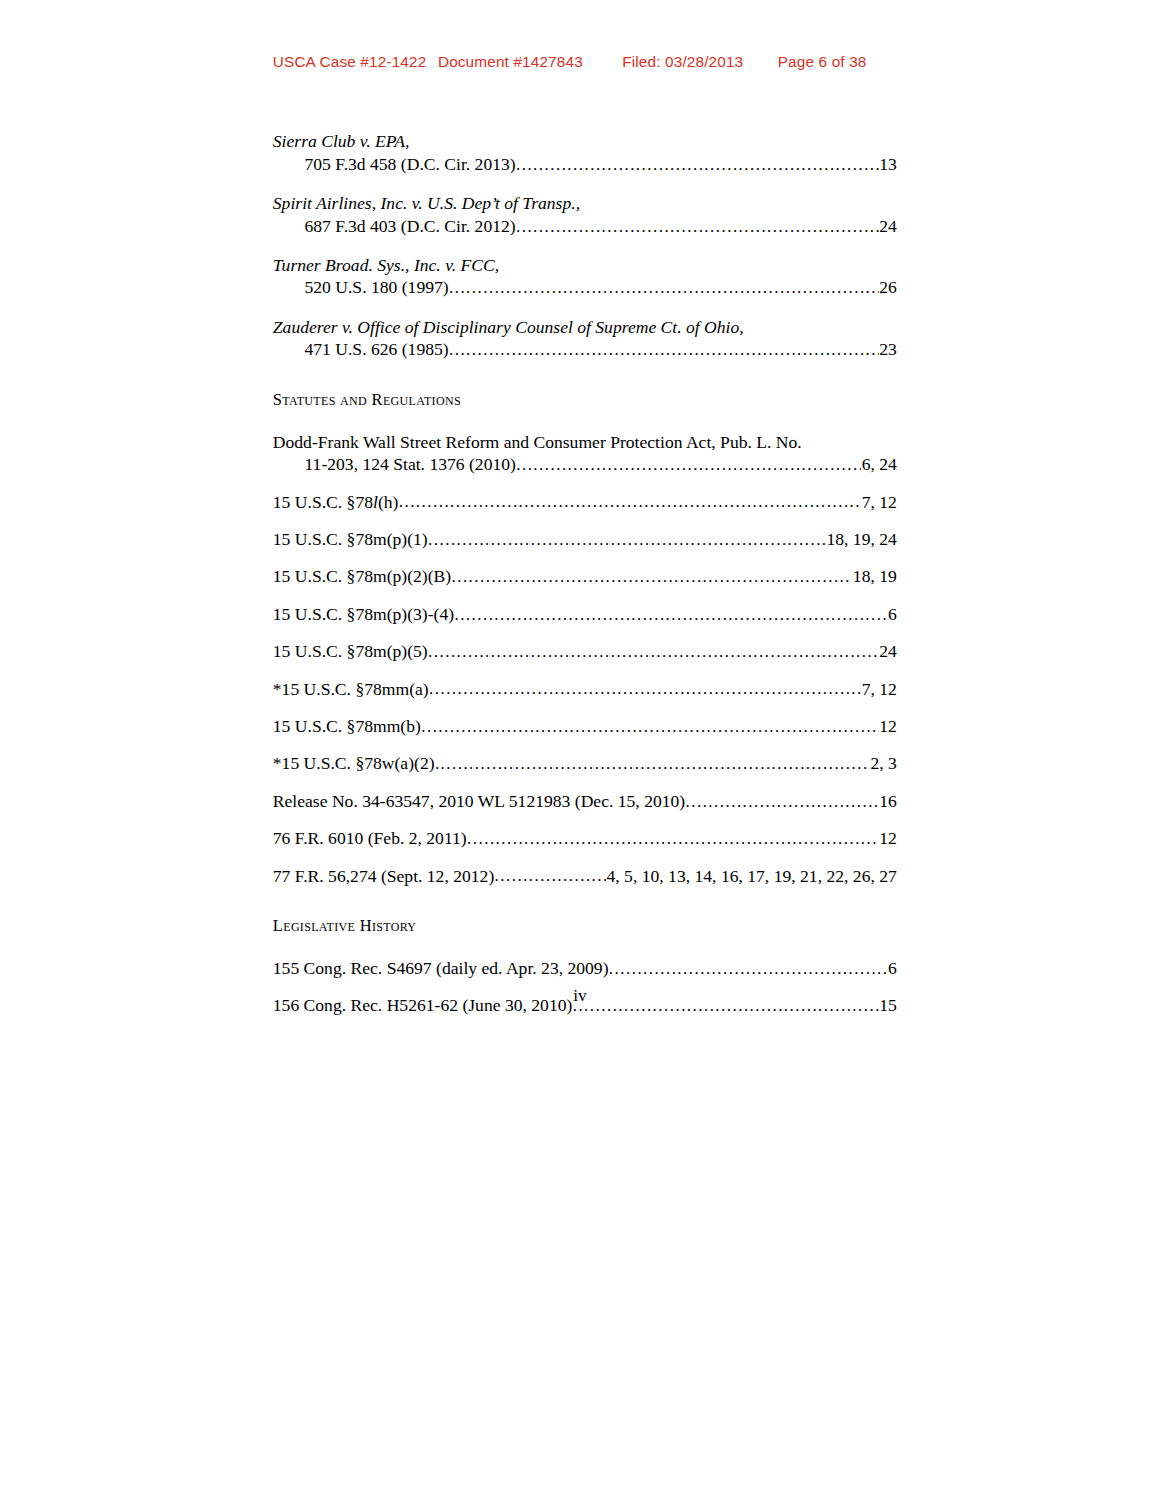USCA Case #12-1422 Document #1427843 Filed: 03/28/2013 Page 6 of 38
Sierra Club v. EPA,
705 F.3d 458 (D.C. Cir. 2013).................................................................................................................................. 13
Spirit Airlines, Inc. v. U.S. Dep’t of Transp.,
687 F.3d 403 (D.C. Cir. 2012).................................................................................................................................. 24
Turner Broad. Sys., Inc. v. FCC,
520 U.S. 180 (1997).................................................................................................................................. 26
Zauderer v. Office of Disciplinary Counsel of Supreme Ct. of Ohio,
471 U.S. 626 (1985).................................................................................................................................. 23
Statutes and Regulations
Dodd-Frank Wall Street Reform and Consumer Protection Act, Pub. L. No. 11-203, 124 Stat. 1376 (2010).................................................................................................................................. 6, 24
15 U.S.C. §78l(h).................................................................................................................................. 7, 12
15 U.S.C. §78m(p)(1).................................................................................................................................. 18, 19, 24
15 U.S.C. §78m(p)(2)(B).................................................................................................................................. 18, 19
15 U.S.C. §78m(p)(3)-(4).................................................................................................................................. 6
15 U.S.C. §78m(p)(5).................................................................................................................................. 24
*15 U.S.C. §78mm(a).................................................................................................................................. 7, 12
15 U.S.C. §78mm(b).................................................................................................................................. 12
*15 U.S.C. §78w(a)(2).................................................................................................................................. 2, 3
Release No. 34-63547, 2010 WL 5121983 (Dec. 15, 2010).................................................................................................................................. 16
76 F.R. 6010 (Feb. 2, 2011).................................................................................................................................. 12
77 F.R. 56,274 (Sept. 12, 2012).................................................................................................................................. 4, 5, 10, 13, 14, 16, 17, 19, 21, 22, 26, 27
Legislative History
155 Cong. Rec. S4697 (daily ed. Apr. 23, 2009).................................................................................................................................. 6
156 Cong. Rec. H5261-62 (June 30, 2010).................................................................................................................................. 15
iv